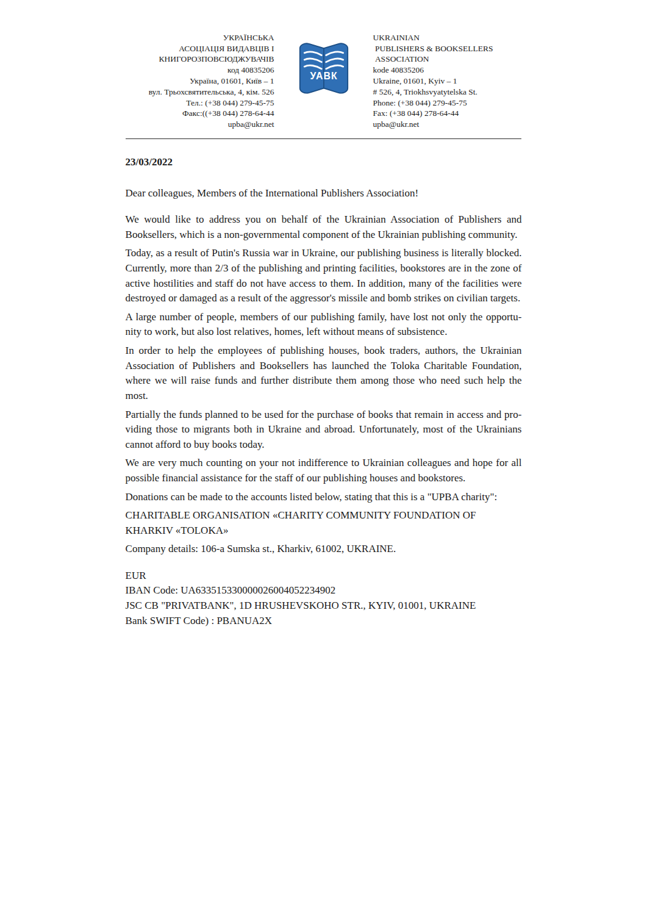УКРАЇНСЬКА
АСОЦІАЦІЯ ВИДАВЦІВ І
КНИГОРОЗПОВСЮДЖУВАЧІВ
код 40835206
Україна, 01601, Київ – 1
вул. Трьохсвятительська, 4, кім. 526
Тел.: (+38 044) 279-45-75
Факс:((+38 044) 278-64-44
upba@ukr.net
УАВК
UKRAINIAN
PUBLISHERS & BOOKSELLERS
ASSOCIATION
kode 40835206
Ukraine, 01601, Kyiv – 1
# 526, 4, Triokhsvyatytelska St.
Phone: (+38 044) 279-45-75
Fax: (+38 044) 278-64-44
upba@ukr.net
23/03/2022
Dear colleagues, Members of the International Publishers Association!
We would like to address you on behalf of the Ukrainian Association of Publishers and Booksellers, which is a non-governmental component of the Ukrainian publishing community.
Today, as a result of Putin's Russia war in Ukraine, our publishing business is literally blocked. Currently, more than 2/3 of the publishing and printing facilities, bookstores are in the zone of active hostilities and staff do not have access to them. In addition, many of the facilities were destroyed or damaged as a result of the aggressor's missile and bomb strikes on civilian targets.
A large number of people, members of our publishing family, have lost not only the opportunity to work, but also lost relatives, homes, left without means of subsistence.
In order to help the employees of publishing houses, book traders, authors, the Ukrainian Association of Publishers and Booksellers has launched the Toloka Charitable Foundation, where we will raise funds and further distribute them among those who need such help the most.
Partially the funds planned to be used for the purchase of books that remain in access and providing those to migrants both in Ukraine and abroad. Unfortunately, most of the Ukrainians cannot afford to buy books today.
We are very much counting on your not indifference to Ukrainian colleagues and hope for all possible financial assistance for the staff of our publishing houses and bookstores.
Donations can be made to the accounts listed below, stating that this is a "UPBA charity":
CHARITABLE ORGANISATION «CHARITY COMMUNITY FOUNDATION OF KHARKIV «TOLOKA»
Company details: 106-a Sumska st., Kharkiv, 61002, UKRAINE.
EUR
IBAN Code: UA633515330000026004052234902
JSC CB "PRIVATBANK", 1D HRUSHEVSKOHO STR., KYIV, 01001, UKRAINE
Bank SWIFT Code) : PBANUA2X